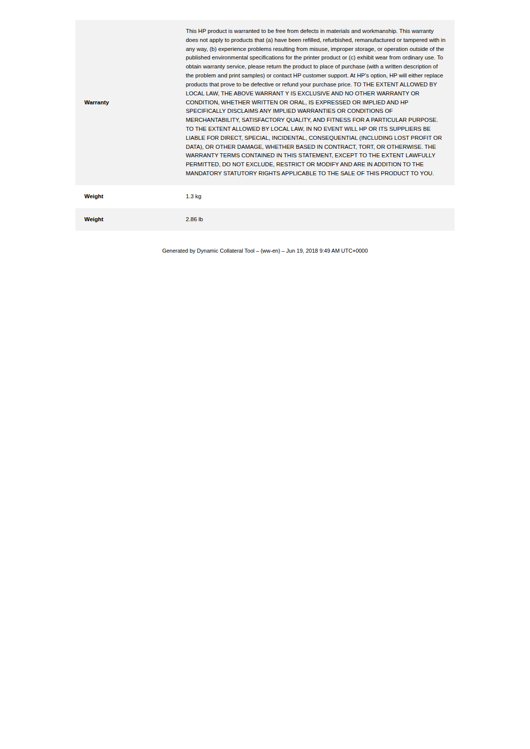| Warranty | This HP product is warranted to be free from defects in materials and workmanship. This warranty does not apply to products that (a) have been refilled, refurbished, remanufactured or tampered with in any way, (b) experience problems resulting from misuse, improper storage, or operation outside of the published environmental specifications for the printer product or (c) exhibit wear from ordinary use. To obtain warranty service, please return the product to place of purchase (with a written description of the problem and print samples) or contact HP customer support. At HP’s option, HP will either replace products that prove to be defective or refund your purchase price. TO THE EXTENT ALLOWED BY LOCAL LAW, THE ABOVE WARRANT Y IS EXCLUSIVE AND NO OTHER WARRANTY OR CONDITION, WHETHER WRITTEN OR ORAL, IS EXPRESSED OR IMPLIED AND HP SPECIFICALLY DISCLAIMS ANY IMPLIED WARRANTIES OR CONDITIONS OF MERCHANTABILITY, SATISFACTORY QUALITY, AND FITNESS FOR A PARTICULAR PURPOSE. TO THE EXTENT ALLOWED BY LOCAL LAW, IN NO EVENT WILL HP OR ITS SUPPLIERS BE LIABLE FOR DIRECT, SPECIAL, INCIDENTAL, CONSEQUENTIAL (INCLUDING LOST PROFIT OR DATA), OR OTHER DAMAGE, WHETHER BASED IN CONTRACT, TORT, OR OTHERWISE. THE WARRANTY TERMS CONTAINED IN THIS STATEMENT, EXCEPT TO THE EXTENT LAWFULLY PERMITTED, DO NOT EXCLUDE, RESTRICT OR MODIFY AND ARE IN ADDITION TO THE MANDATORY STATUTORY RIGHTS APPLICABLE TO THE SALE OF THIS PRODUCT TO YOU. |
| Weight | 1.3 kg |
| Weight | 2.86 lb |
Generated by Dynamic Collateral Tool – (ww-en) – Jun 19, 2018 9:49 AM UTC+0000